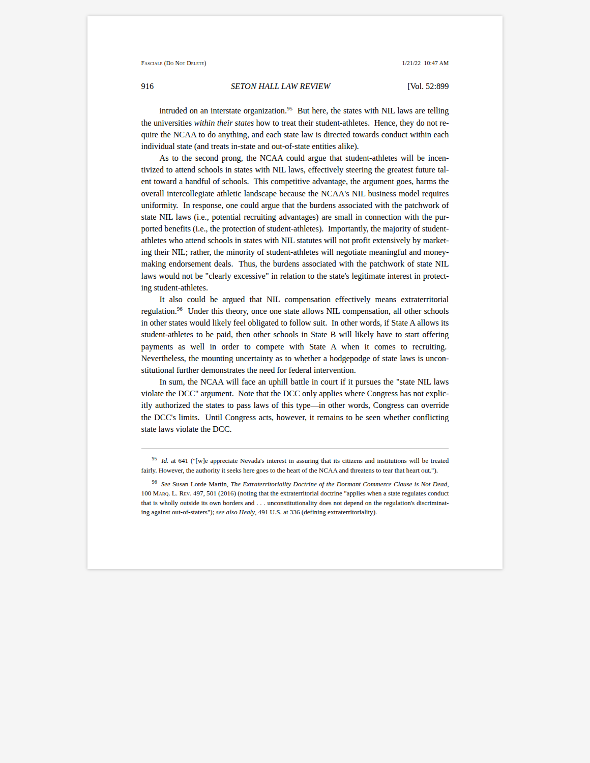Fasciale (Do Not Delete) 1/21/22 10:47 AM
916 SETON HALL LAW REVIEW [Vol. 52:899
intruded on an interstate organization.95 But here, the states with NIL laws are telling the universities within their states how to treat their student-athletes. Hence, they do not require the NCAA to do anything, and each state law is directed towards conduct within each individual state (and treats in-state and out-of-state entities alike).
As to the second prong, the NCAA could argue that student-athletes will be incentivized to attend schools in states with NIL laws, effectively steering the greatest future talent toward a handful of schools. This competitive advantage, the argument goes, harms the overall intercollegiate athletic landscape because the NCAA's NIL business model requires uniformity. In response, one could argue that the burdens associated with the patchwork of state NIL laws (i.e., potential recruiting advantages) are small in connection with the purported benefits (i.e., the protection of student-athletes). Importantly, the majority of student-athletes who attend schools in states with NIL statutes will not profit extensively by marketing their NIL; rather, the minority of student-athletes will negotiate meaningful and money-making endorsement deals. Thus, the burdens associated with the patchwork of state NIL laws would not be "clearly excessive" in relation to the state's legitimate interest in protecting student-athletes.
It also could be argued that NIL compensation effectively means extraterritorial regulation.96 Under this theory, once one state allows NIL compensation, all other schools in other states would likely feel obligated to follow suit. In other words, if State A allows its student-athletes to be paid, then other schools in State B will likely have to start offering payments as well in order to compete with State A when it comes to recruiting. Nevertheless, the mounting uncertainty as to whether a hodgepodge of state laws is unconstitutional further demonstrates the need for federal intervention.
In sum, the NCAA will face an uphill battle in court if it pursues the "state NIL laws violate the DCC" argument. Note that the DCC only applies where Congress has not explicitly authorized the states to pass laws of this type—in other words, Congress can override the DCC's limits. Until Congress acts, however, it remains to be seen whether conflicting state laws violate the DCC.
95 Id. at 641 ("[w]e appreciate Nevada's interest in assuring that its citizens and institutions will be treated fairly. However, the authority it seeks here goes to the heart of the NCAA and threatens to tear that heart out.").
96 See Susan Lorde Martin, The Extraterritoriality Doctrine of the Dormant Commerce Clause is Not Dead, 100 Marq. L. Rev. 497, 501 (2016) (noting that the extraterritorial doctrine "applies when a state regulates conduct that is wholly outside its own borders and . . . unconstitutionality does not depend on the regulation's discriminating against out-of-staters"); see also Healy, 491 U.S. at 336 (defining extraterritoriality).